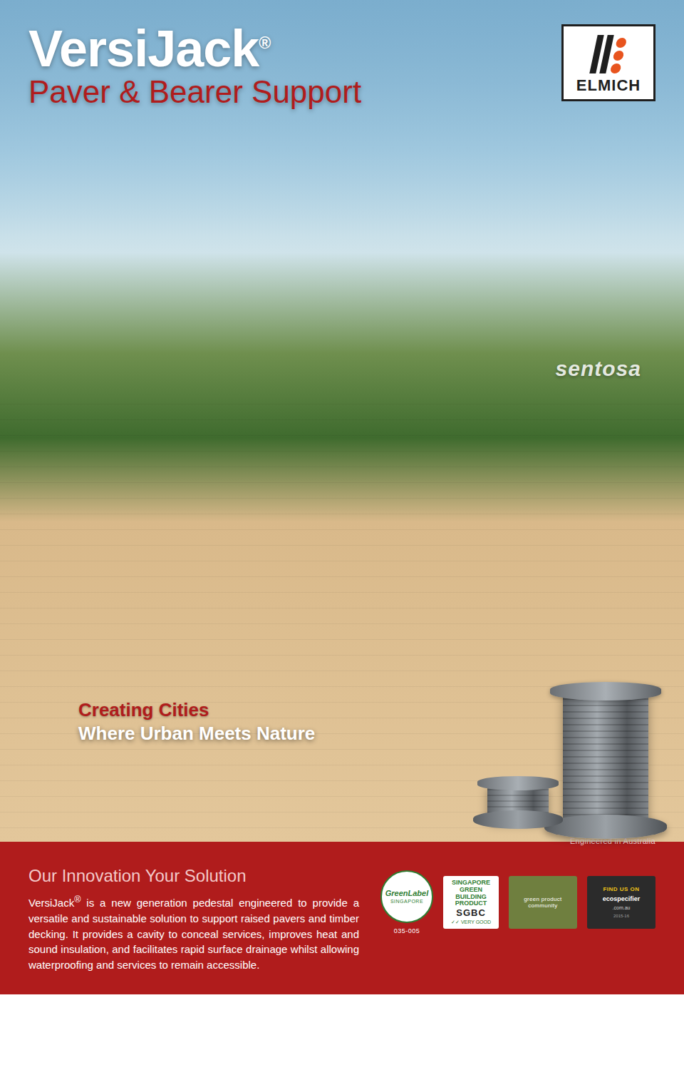VersiJack® Paver & Bearer Support
ELMICH
sentosa
Creating Cities Where Urban Meets Nature
Engineered in Australia
Our Innovation Your Solution
VersiJack® is a new generation pedestal engineered to provide a versatile and sustainable solution to support raised pavers and timber decking. It provides a cavity to conceal services, improves heat and sound insulation, and facilitates rapid surface drainage whilst allowing waterproofing and services to remain accessible.
GreenLabel SINGAPORE
035-005
SINGAPORE
GREEN
BUILDING
PRODUCT SGBC ✓✓ VERY GOOD
green product
community
FIND US ON ecospecifier .com.au 2015-16